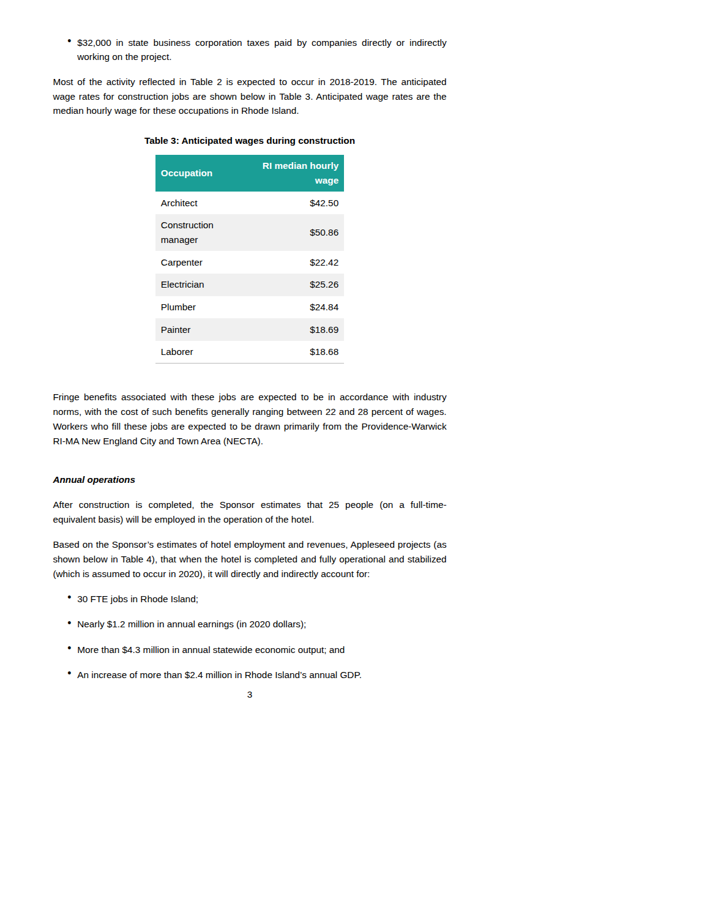$32,000 in state business corporation taxes paid by companies directly or indirectly working on the project.
Most of the activity reflected in Table 2 is expected to occur in 2018-2019. The anticipated wage rates for construction jobs are shown below in Table 3. Anticipated wage rates are the median hourly wage for these occupations in Rhode Island.
Table 3: Anticipated wages during construction
| Occupation | RI median hourly wage |
| --- | --- |
| Architect | $42.50 |
| Construction manager | $50.86 |
| Carpenter | $22.42 |
| Electrician | $25.26 |
| Plumber | $24.84 |
| Painter | $18.69 |
| Laborer | $18.68 |
Fringe benefits associated with these jobs are expected to be in accordance with industry norms, with the cost of such benefits generally ranging between 22 and 28 percent of wages. Workers who fill these jobs are expected to be drawn primarily from the Providence-Warwick RI-MA New England City and Town Area (NECTA).
Annual operations
After construction is completed, the Sponsor estimates that 25 people (on a full-time-equivalent basis) will be employed in the operation of the hotel.
Based on the Sponsor’s estimates of hotel employment and revenues, Appleseed projects (as shown below in Table 4), that when the hotel is completed and fully operational and stabilized (which is assumed to occur in 2020), it will directly and indirectly account for:
30 FTE jobs in Rhode Island;
Nearly $1.2 million in annual earnings (in 2020 dollars);
More than $4.3 million in annual statewide economic output; and
An increase of more than $2.4 million in Rhode Island’s annual GDP.
3